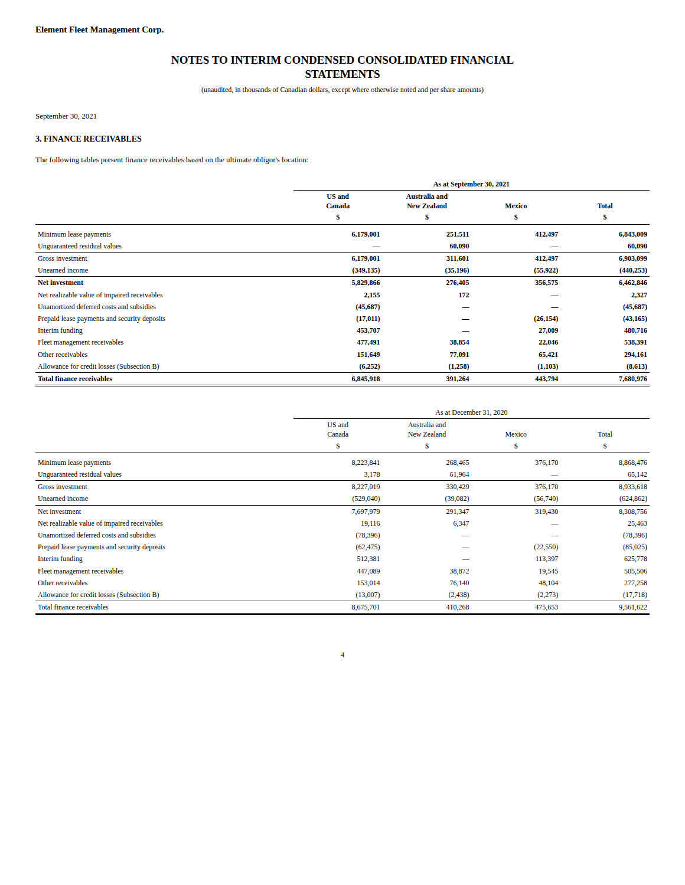Element Fleet Management Corp.
NOTES TO INTERIM CONDENSED CONSOLIDATED FINANCIAL
STATEMENTS
(unaudited, in thousands of Canadian dollars, except where otherwise noted and per share amounts)
September 30, 2021
3. FINANCE RECEIVABLES
The following tables present finance receivables based on the ultimate obligor's location:
| | As at September 30, 2021 |
| | US and Canada | Australia and New Zealand | Mexico | Total |
| | $ | $ | $ | $ |
| Minimum lease payments | 6,179,001 | 251,511 | 412,497 | 6,843,009 |
| Unguaranteed residual values | — | 60,090 | — | 60,090 |
| Gross investment | 6,179,001 | 311,601 | 412,497 | 6,903,099 |
| Unearned income | (349,135) | (35,196) | (55,922) | (440,253) |
| Net investment | 5,829,866 | 276,405 | 356,575 | 6,462,846 |
| Net realizable value of impaired receivables | 2,155 | 172 | — | 2,327 |
| Unamortized deferred costs and subsidies | (45,687) | — | — | (45,687) |
| Prepaid lease payments and security deposits | (17,011) | — | (26,154) | (43,165) |
| Interim funding | 453,707 | — | 27,009 | 480,716 |
| Fleet management receivables | 477,491 | 38,854 | 22,046 | 538,391 |
| Other receivables | 151,649 | 77,091 | 65,421 | 294,161 |
| Allowance for credit losses (Subsection B) | (6,252) | (1,258) | (1,103) | (8,613) |
| Total finance receivables | 6,845,918 | 391,264 | 443,794 | 7,680,976 |
| | As at December 31, 2020 |
| | US and Canada | Australia and New Zealand | Mexico | Total |
| | $ | $ | $ | $ |
| Minimum lease payments | 8,223,841 | 268,465 | 376,170 | 8,868,476 |
| Unguaranteed residual values | 3,178 | 61,964 | — | 65,142 |
| Gross investment | 8,227,019 | 330,429 | 376,170 | 8,933,618 |
| Unearned income | (529,040) | (39,082) | (56,740) | (624,862) |
| Net investment | 7,697,979 | 291,347 | 319,430 | 8,308,756 |
| Net realizable value of impaired receivables | 19,116 | 6,347 | — | 25,463 |
| Unamortized deferred costs and subsidies | (78,396) | — | — | (78,396) |
| Prepaid lease payments and security deposits | (62,475) | — | (22,550) | (85,025) |
| Interim funding | 512,381 | — | 113,397 | 625,778 |
| Fleet management receivables | 447,089 | 38,872 | 19,545 | 505,506 |
| Other receivables | 153,014 | 76,140 | 48,104 | 277,258 |
| Allowance for credit losses (Subsection B) | (13,007) | (2,438) | (2,273) | (17,718) |
| Total finance receivables | 8,675,701 | 410,268 | 475,653 | 9,561,622 |
4